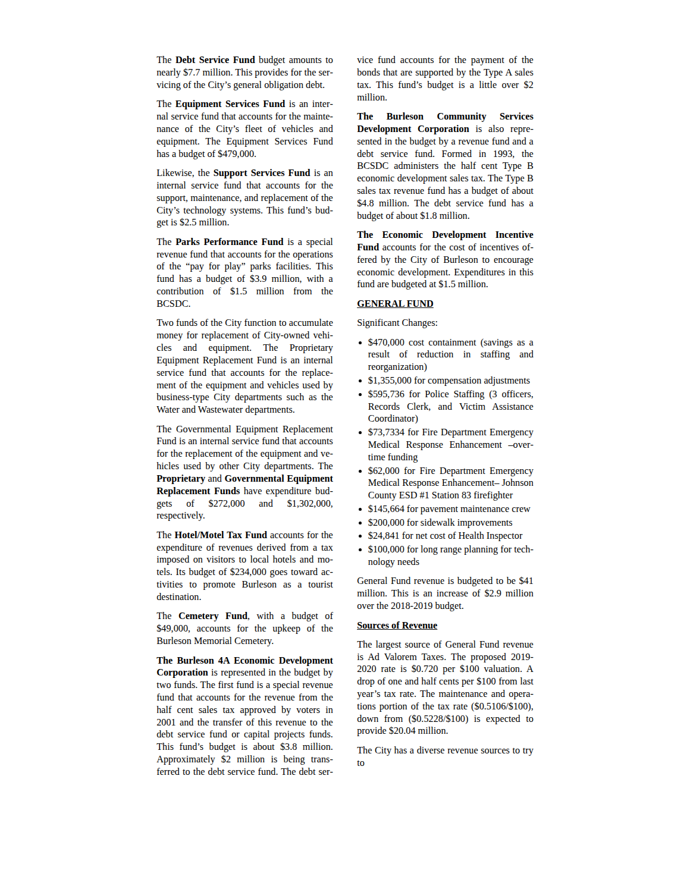The Debt Service Fund budget amounts to nearly $7.7 million. This provides for the servicing of the City’s general obligation debt.
The Equipment Services Fund is an internal service fund that accounts for the maintenance of the City’s fleet of vehicles and equipment. The Equipment Services Fund has a budget of $479,000.
Likewise, the Support Services Fund is an internal service fund that accounts for the support, maintenance, and replacement of the City’s technology systems. This fund’s budget is $2.5 million.
The Parks Performance Fund is a special revenue fund that accounts for the operations of the “pay for play” parks facilities. This fund has a budget of $3.9 million, with a contribution of $1.5 million from the BCSDC.
Two funds of the City function to accumulate money for replacement of City-owned vehicles and equipment. The Proprietary Equipment Replacement Fund is an internal service fund that accounts for the replacement of the equipment and vehicles used by business-type City departments such as the Water and Wastewater departments.
The Governmental Equipment Replacement Fund is an internal service fund that accounts for the replacement of the equipment and vehicles used by other City departments. The Proprietary and Governmental Equipment Replacement Funds have expenditure budgets of $272,000 and $1,302,000, respectively.
The Hotel/Motel Tax Fund accounts for the expenditure of revenues derived from a tax imposed on visitors to local hotels and motels. Its budget of $234,000 goes toward activities to promote Burleson as a tourist destination.
The Cemetery Fund, with a budget of $49,000, accounts for the upkeep of the Burleson Memorial Cemetery.
The Burleson 4A Economic Development Corporation is represented in the budget by two funds. The first fund is a special revenue fund that accounts for the revenue from the half cent sales tax approved by voters in 2001 and the transfer of this revenue to the debt service fund or capital projects funds. This fund’s budget is about $3.8 million. Approximately $2 million is being transferred to the debt service fund. The debt service fund accounts for the payment of the bonds that are supported by the Type A sales tax. This fund’s budget is a little over $2 million.
The Burleson Community Services Development Corporation is also represented in the budget by a revenue fund and a debt service fund. Formed in 1993, the BCSDC administers the half cent Type B economic development sales tax. The Type B sales tax revenue fund has a budget of about $4.8 million. The debt service fund has a budget of about $1.8 million.
The Economic Development Incentive Fund accounts for the cost of incentives offered by the City of Burleson to encourage economic development. Expenditures in this fund are budgeted at $1.5 million.
GENERAL FUND
Significant Changes:
$470,000 cost containment (savings as a result of reduction in staffing and reorganization)
$1,355,000 for compensation adjustments
$595,736 for Police Staffing (3 officers, Records Clerk, and Victim Assistance Coordinator)
$73,7334 for Fire Department Emergency Medical Response Enhancement –overtime funding
$62,000 for Fire Department Emergency Medical Response Enhancement– Johnson County ESD #1 Station 83 firefighter
$145,664 for pavement maintenance crew
$200,000 for sidewalk improvements
$24,841 for net cost of Health Inspector
$100,000 for long range planning for technology needs
General Fund revenue is budgeted to be $41 million. This is an increase of $2.9 million over the 2018-2019 budget.
Sources of Revenue
The largest source of General Fund revenue is Ad Valorem Taxes. The proposed 2019-2020 rate is $0.720 per $100 valuation. A drop of one and half cents per $100 from last year’s tax rate. The maintenance and operations portion of the tax rate ($0.5106/$100), down from ($0.5228/$100) is expected to provide $20.04 million.
The City has a diverse revenue sources to try to